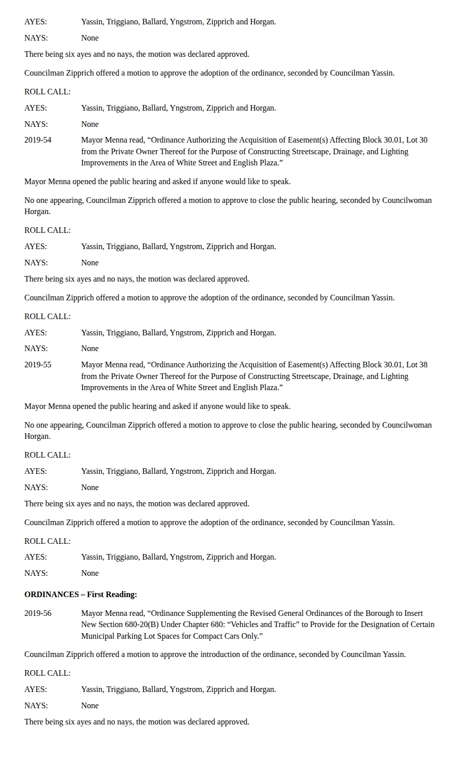AYES:
Yassin, Triggiano, Ballard, Yngstrom, Zipprich and Horgan.
NAYS:
None
There being six ayes and no nays, the motion was declared approved.
Councilman Zipprich offered a motion to approve the adoption of the ordinance, seconded by Councilman Yassin.
ROLL CALL:
AYES:
Yassin, Triggiano, Ballard, Yngstrom, Zipprich and Horgan.
NAYS:
None
2019-54
Mayor Menna read, “Ordinance Authorizing the Acquisition of Easement(s) Affecting Block 30.01, Lot 30 from the Private Owner Thereof for the Purpose of Constructing Streetscape, Drainage, and Lighting Improvements in the Area of White Street and English Plaza.”
Mayor Menna opened the public hearing and asked if anyone would like to speak.
No one appearing, Councilman Zipprich offered a motion to approve to close the public hearing, seconded by Councilwoman Horgan.
ROLL CALL:
AYES:
Yassin, Triggiano, Ballard, Yngstrom, Zipprich and Horgan.
NAYS:
None
There being six ayes and no nays, the motion was declared approved.
Councilman Zipprich offered a motion to approve the adoption of the ordinance, seconded by Councilman Yassin.
ROLL CALL:
AYES:
Yassin, Triggiano, Ballard, Yngstrom, Zipprich and Horgan.
NAYS:
None
2019-55
Mayor Menna read, “Ordinance Authorizing the Acquisition of Easement(s) Affecting Block 30.01, Lot 38 from the Private Owner Thereof for the Purpose of Constructing Streetscape, Drainage, and Lighting Improvements in the Area of White Street and English Plaza.”
Mayor Menna opened the public hearing and asked if anyone would like to speak.
No one appearing, Councilman Zipprich offered a motion to approve to close the public hearing, seconded by Councilwoman Horgan.
ROLL CALL:
AYES:
Yassin, Triggiano, Ballard, Yngstrom, Zipprich and Horgan.
NAYS:
None
There being six ayes and no nays, the motion was declared approved.
Councilman Zipprich offered a motion to approve the adoption of the ordinance, seconded by Councilman Yassin.
ROLL CALL:
AYES:
Yassin, Triggiano, Ballard, Yngstrom, Zipprich and Horgan.
NAYS:
None
ORDINANCES – First Reading:
2019-56
Mayor Menna read, “Ordinance Supplementing the Revised General Ordinances of the Borough to Insert New Section 680-20(B) Under Chapter 680: “Vehicles and Traffic” to Provide for the Designation of Certain Municipal Parking Lot Spaces for Compact Cars Only.”
Councilman Zipprich offered a motion to approve the introduction of the ordinance, seconded by Councilman Yassin.
ROLL CALL:
AYES:
Yassin, Triggiano, Ballard, Yngstrom, Zipprich and Horgan.
NAYS:
None
There being six ayes and no nays, the motion was declared approved.